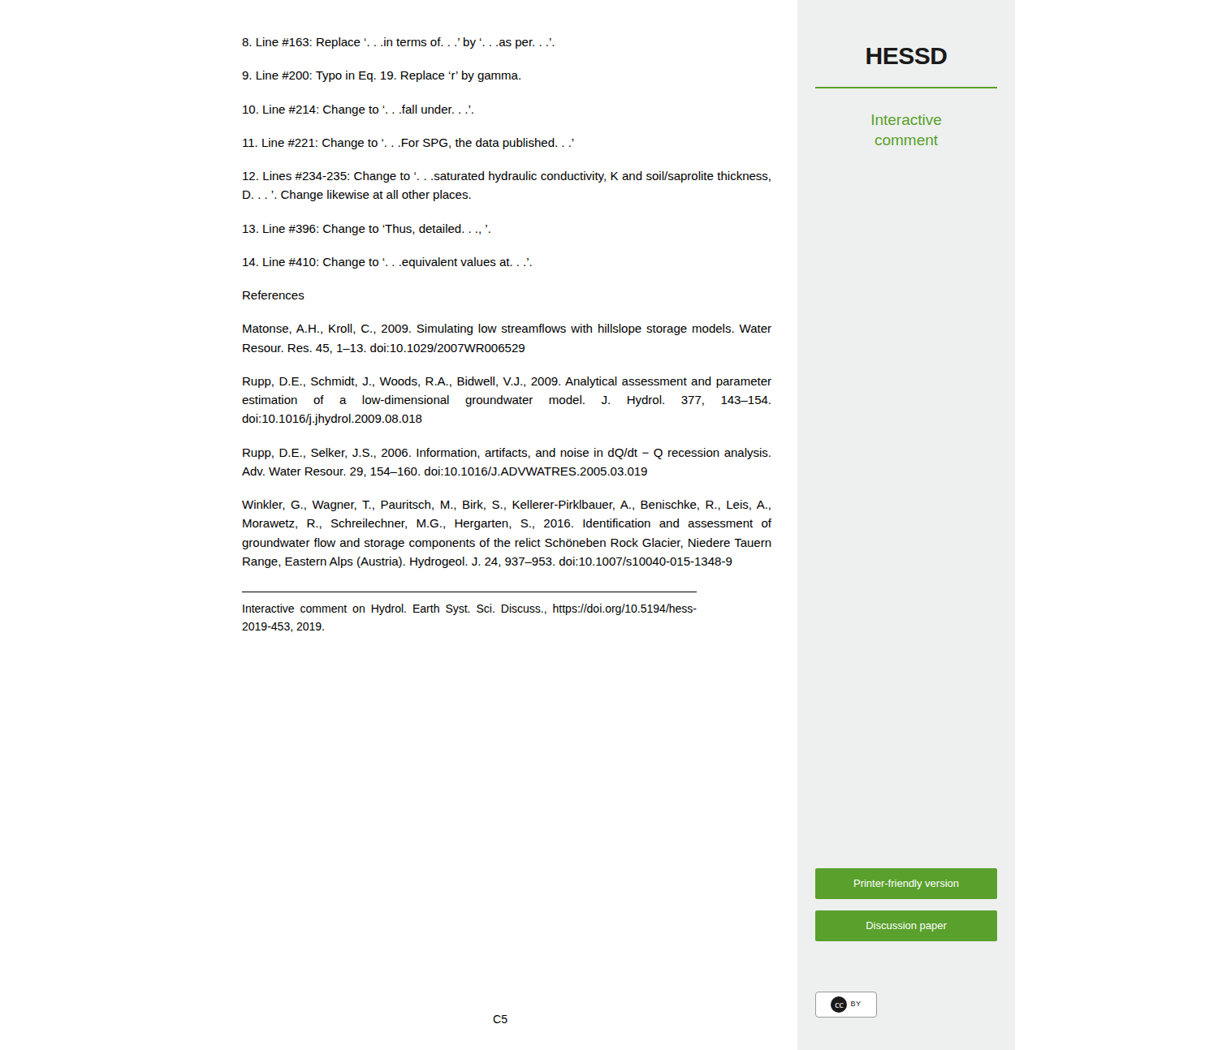HESSD
Interactive
comment
Printer-friendly version Discussion paper
cc BY
8. Line #163: Replace ‘. . .in terms of. . .’ by ‘. . .as per. . .’.
9. Line #200: Typo in Eq. 19. Replace ‘r’ by gamma.
10. Line #214: Change to ‘. . .fall under. . .’.
11. Line #221: Change to ‘. . .For SPG, the data published. . .’
12. Lines #234-235: Change to ‘. . .saturated hydraulic conductivity, K and soil/saprolite thickness, D. . . ’. Change likewise at all other places.
13. Line #396: Change to ‘Thus, detailed. . ., ’.
14. Line #410: Change to ‘. . .equivalent values at. . .’.
References
Matonse, A.H., Kroll, C., 2009. Simulating low streamflows with hillslope storage models. Water Resour. Res. 45, 1–13. doi:10.1029/2007WR006529
Rupp, D.E., Schmidt, J., Woods, R.A., Bidwell, V.J., 2009. Analytical assessment and parameter estimation of a low-dimensional groundwater model. J. Hydrol. 377, 143–154. doi:10.1016/j.jhydrol.2009.08.018
Rupp, D.E., Selker, J.S., 2006. Information, artifacts, and noise in dQ/dt − Q recession analysis. Adv. Water Resour. 29, 154–160. doi:10.1016/J.ADVWATRES.2005.03.019
Winkler, G., Wagner, T., Pauritsch, M., Birk, S., Kellerer-Pirklbauer, A., Benischke, R., Leis, A., Morawetz, R., Schreilechner, M.G., Hergarten, S., 2016. Identification and assessment of groundwater flow and storage components of the relict Schöneben Rock Glacier, Niedere Tauern Range, Eastern Alps (Austria). Hydrogeol. J. 24, 937–953. doi:10.1007/s10040-015-1348-9
Interactive comment on Hydrol. Earth Syst. Sci. Discuss., https://doi.org/10.5194/hess-2019-453, 2019.
C5